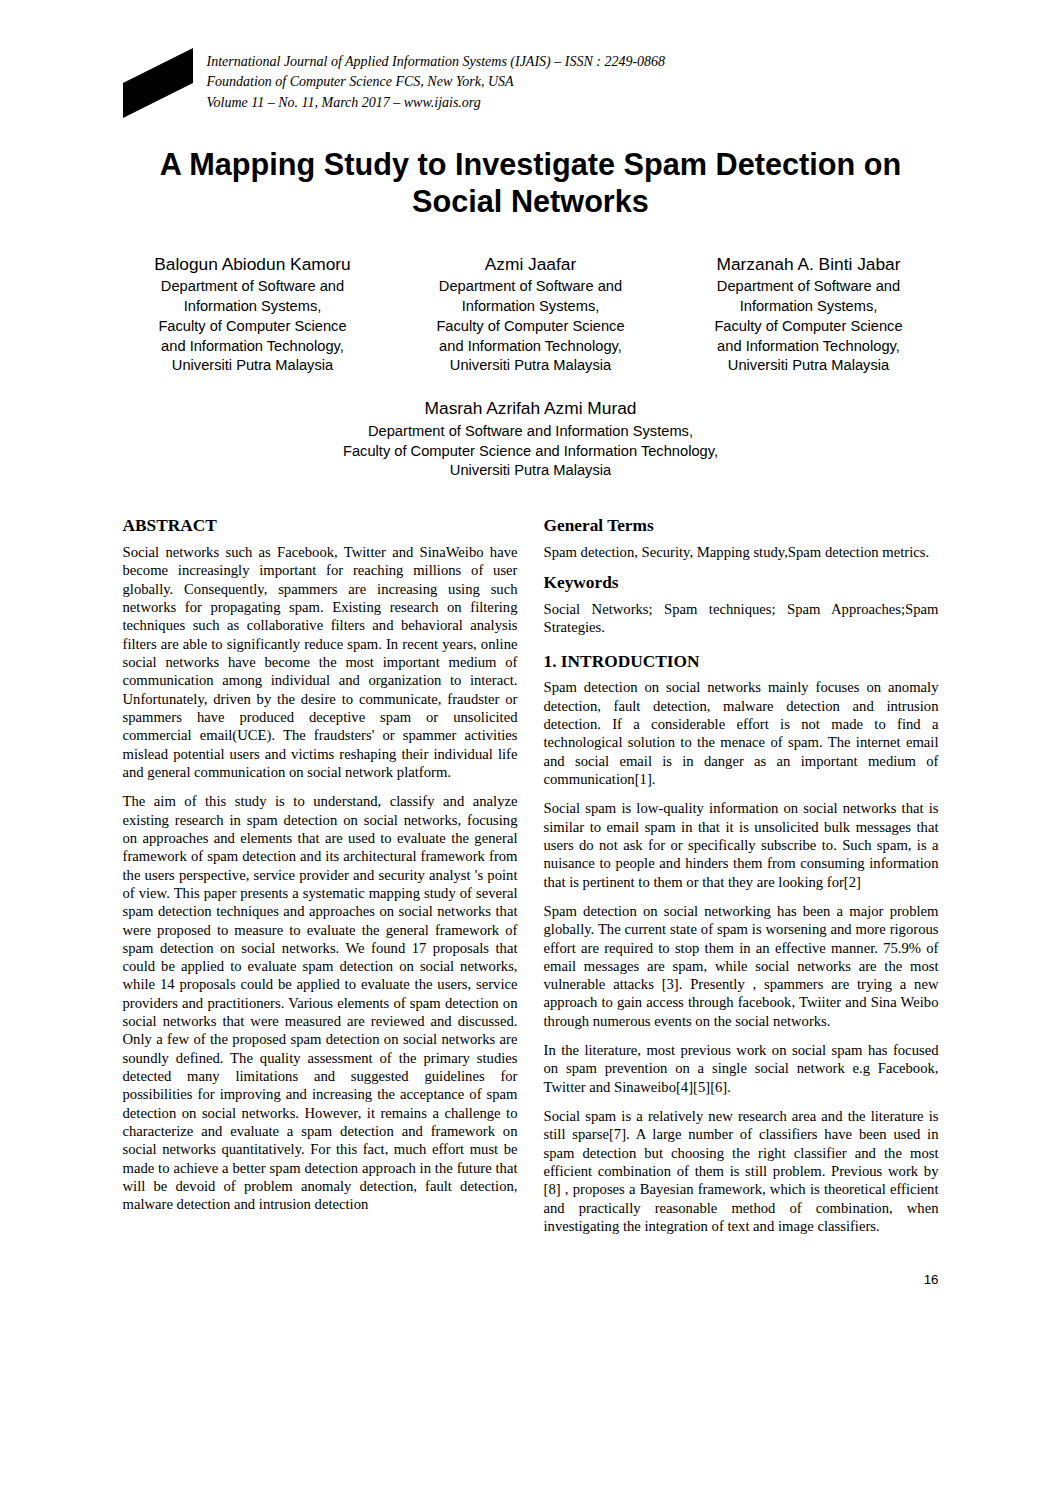International Journal of Applied Information Systems (IJAIS) – ISSN : 2249-0868
Foundation of Computer Science FCS, New York, USA
Volume 11 – No. 11, March 2017 – www.ijais.org
A Mapping Study to Investigate Spam Detection on
Social Networks
Balogun Abiodun Kamoru
Department of Software and
Information Systems,
Faculty of Computer Science
and Information Technology,
Universiti Putra Malaysia
Azmi Jaafar
Department of Software and
Information Systems,
Faculty of Computer Science
and Information Technology,
Universiti Putra Malaysia
Marzanah A. Binti Jabar
Department of Software and
Information Systems,
Faculty of Computer Science
and Information Technology,
Universiti Putra Malaysia
Masrah Azrifah Azmi Murad
Department of Software and Information Systems,
Faculty of Computer Science and Information Technology,
Universiti Putra Malaysia
ABSTRACT
Social networks such as Facebook, Twitter and SinaWeibo have become increasingly important for reaching millions of user globally. Consequently, spammers are increasing using such networks for propagating spam. Existing research on filtering techniques such as collaborative filters and behavioral analysis filters are able to significantly reduce spam. In recent years, online social networks have become the most important medium of communication among individual and organization to interact. Unfortunately, driven by the desire to communicate, fraudster or spammers have produced deceptive spam or unsolicited commercial email(UCE). The fraudsters' or spammer activities mislead potential users and victims reshaping their individual life and general communication on social network platform.
The aim of this study is to understand, classify and analyze existing research in spam detection on social networks, focusing on approaches and elements that are used to evaluate the general framework of spam detection and its architectural framework from the users perspective, service provider and security analyst 's point of view. This paper presents a systematic mapping study of several spam detection techniques and approaches on social networks that were proposed to measure to evaluate the general framework of spam detection on social networks. We found 17 proposals that could be applied to evaluate spam detection on social networks, while 14 proposals could be applied to evaluate the users, service providers and practitioners. Various elements of spam detection on social networks that were measured are reviewed and discussed. Only a few of the proposed spam detection on social networks are soundly defined. The quality assessment of the primary studies detected many limitations and suggested guidelines for possibilities for improving and increasing the acceptance of spam detection on social networks. However, it remains a challenge to characterize and evaluate a spam detection and framework on social networks quantitatively. For this fact, much effort must be made to achieve a better spam detection approach in the future that will be devoid of problem anomaly detection, fault detection, malware detection and intrusion detection
General Terms
Spam detection, Security, Mapping study,Spam detection metrics.
Keywords
Social Networks; Spam techniques; Spam Approaches;Spam Strategies.
1. INTRODUCTION
Spam detection on social networks mainly focuses on anomaly detection, fault detection, malware detection and intrusion detection. If a considerable effort is not made to find a technological solution to the menace of spam. The internet email and social email is in danger as an important medium of communication[1].
Social spam is low-quality information on social networks that is similar to email spam in that it is unsolicited bulk messages that users do not ask for or specifically subscribe to. Such spam, is a nuisance to people and hinders them from consuming information that is pertinent to them or that they are looking for[2]
Spam detection on social networking has been a major problem globally. The current state of spam is worsening and more rigorous effort are required to stop them in an effective manner. 75.9% of email messages are spam, while social networks are the most vulnerable attacks [3]. Presently , spammers are trying a new approach to gain access through facebook, Twiiter and Sina Weibo through numerous events on the social networks.
In the literature, most previous work on social spam has focused on spam prevention on a single social network e.g Facebook, Twitter and Sinaweibo[4][5][6].
Social spam is a relatively new research area and the literature is still sparse[7]. A large number of classifiers have been used in spam detection but choosing the right classifier and the most efficient combination of them is still problem. Previous work by [8] , proposes a Bayesian framework, which is theoretical efficient and practically reasonable method of combination, when investigating the integration of text and image classifiers.
16